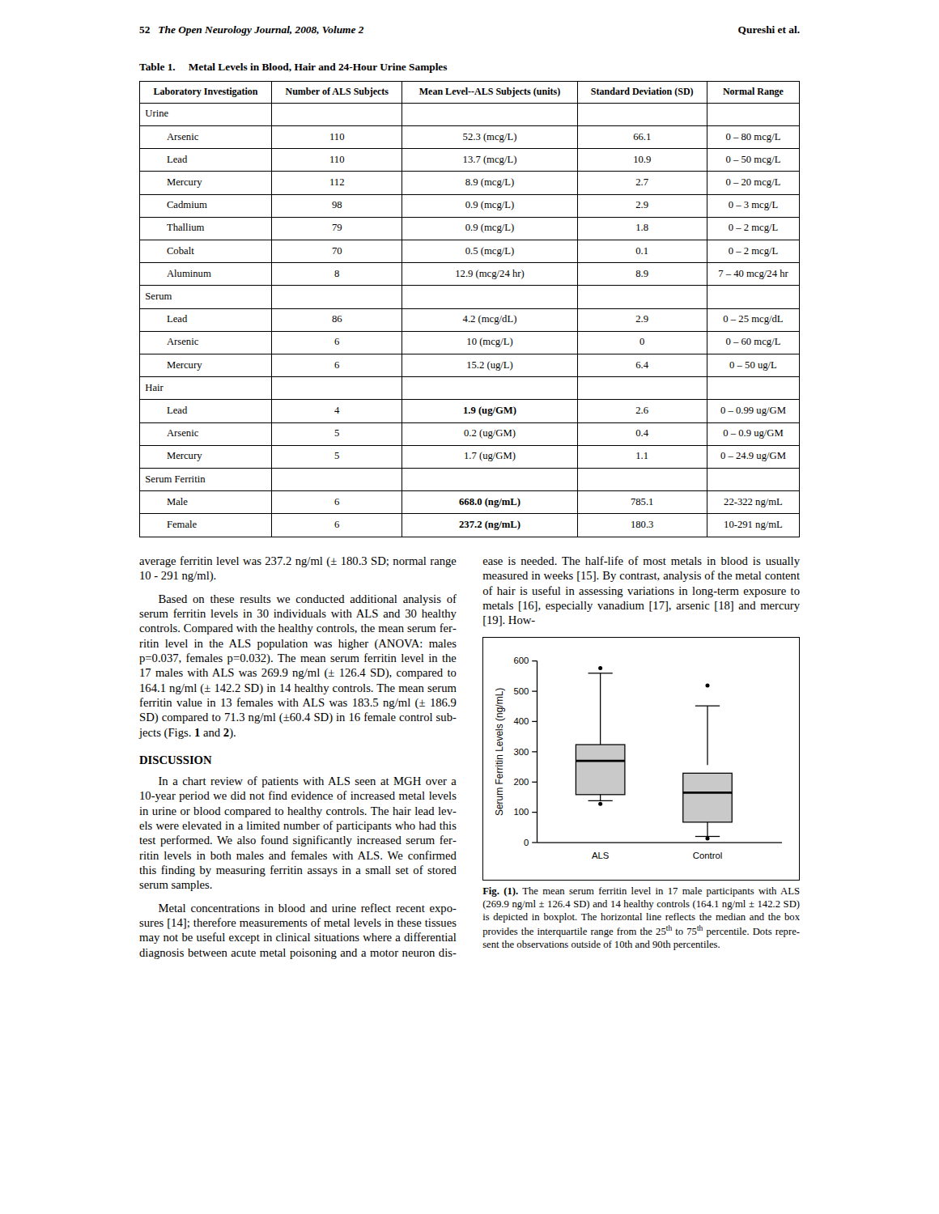52 The Open Neurology Journal, 2008, Volume 2
Qureshi et al.
Table 1. Metal Levels in Blood, Hair and 24-Hour Urine Samples
| Laboratory Investigation | Number of ALS Subjects | Mean Level--ALS Subjects (units) | Standard Deviation (SD) | Normal Range |
| --- | --- | --- | --- | --- |
| Urine | | | | |
| Arsenic | 110 | 52.3 (mcg/L) | 66.1 | 0 – 80 mcg/L |
| Lead | 110 | 13.7 (mcg/L) | 10.9 | 0 – 50 mcg/L |
| Mercury | 112 | 8.9 (mcg/L) | 2.7 | 0 – 20 mcg/L |
| Cadmium | 98 | 0.9 (mcg/L) | 2.9 | 0 – 3 mcg/L |
| Thallium | 79 | 0.9 (mcg/L) | 1.8 | 0 – 2 mcg/L |
| Cobalt | 70 | 0.5 (mcg/L) | 0.1 | 0 – 2 mcg/L |
| Aluminum | 8 | 12.9 (mcg/24 hr) | 8.9 | 7 – 40 mcg/24 hr |
| Serum | | | | |
| Lead | 86 | 4.2 (mcg/dL) | 2.9 | 0 – 25 mcg/dL |
| Arsenic | 6 | 10 (mcg/L) | 0 | 0 – 60 mcg/L |
| Mercury | 6 | 15.2 (ug/L) | 6.4 | 0 – 50 ug/L |
| Hair | | | | |
| Lead | 4 | 1.9 (ug/GM) | 2.6 | 0 – 0.99 ug/GM |
| Arsenic | 5 | 0.2 (ug/GM) | 0.4 | 0 – 0.9 ug/GM |
| Mercury | 5 | 1.7 (ug/GM) | 1.1 | 0 – 24.9 ug/GM |
| Serum Ferritin | | | | |
| Male | 6 | 668.0 (ng/mL) | 785.1 | 22-322 ng/mL |
| Female | 6 | 237.2 (ng/mL) | 180.3 | 10-291 ng/mL |
average ferritin level was 237.2 ng/ml (± 180.3 SD; normal range 10 - 291 ng/ml).
Based on these results we conducted additional analysis of serum ferritin levels in 30 individuals with ALS and 30 healthy controls. Compared with the healthy controls, the mean serum ferritin level in the ALS population was higher (ANOVA: males p=0.037, females p=0.032). The mean serum ferritin level in the 17 males with ALS was 269.9 ng/ml (± 126.4 SD), compared to 164.1 ng/ml (± 142.2 SD) in 14 healthy controls. The mean serum ferritin value in 13 females with ALS was 183.5 ng/ml (± 186.9 SD) compared to 71.3 ng/ml (±60.4 SD) in 16 female control subjects (Figs. 1 and 2).
DISCUSSION
In a chart review of patients with ALS seen at MGH over a 10-year period we did not find evidence of increased metal levels in urine or blood compared to healthy controls. The hair lead levels were elevated in a limited number of participants who had this test performed. We also found significantly increased serum ferritin levels in both males and females with ALS. We confirmed this finding by measuring ferritin assays in a small set of stored serum samples.
Metal concentrations in blood and urine reflect recent exposures [14]; therefore measurements of metal levels in these tissues may not be useful except in clinical situations where a differential diagnosis between acute metal poisoning and a motor neuron disease is needed. The half-life of most metals in blood is usually measured in weeks [15]. By contrast, analysis of the metal content of hair is useful in assessing variations in long-term exposure to metals [16], especially vanadium [17], arsenic [18] and mercury [19]. How-
0 100 200 300 400 500 600 Serum Ferritin Levels (ng/mL) ALS Control
Fig. (1). The mean serum ferritin level in 17 male participants with ALS (269.9 ng/ml ± 126.4 SD) and 14 healthy controls (164.1 ng/ml ± 142.2 SD) is depicted in boxplot. The horizontal line reflects the median and the box provides the interquartile range from the 25th to 75th percentile. Dots represent the observations outside of 10th and 90th percentiles.